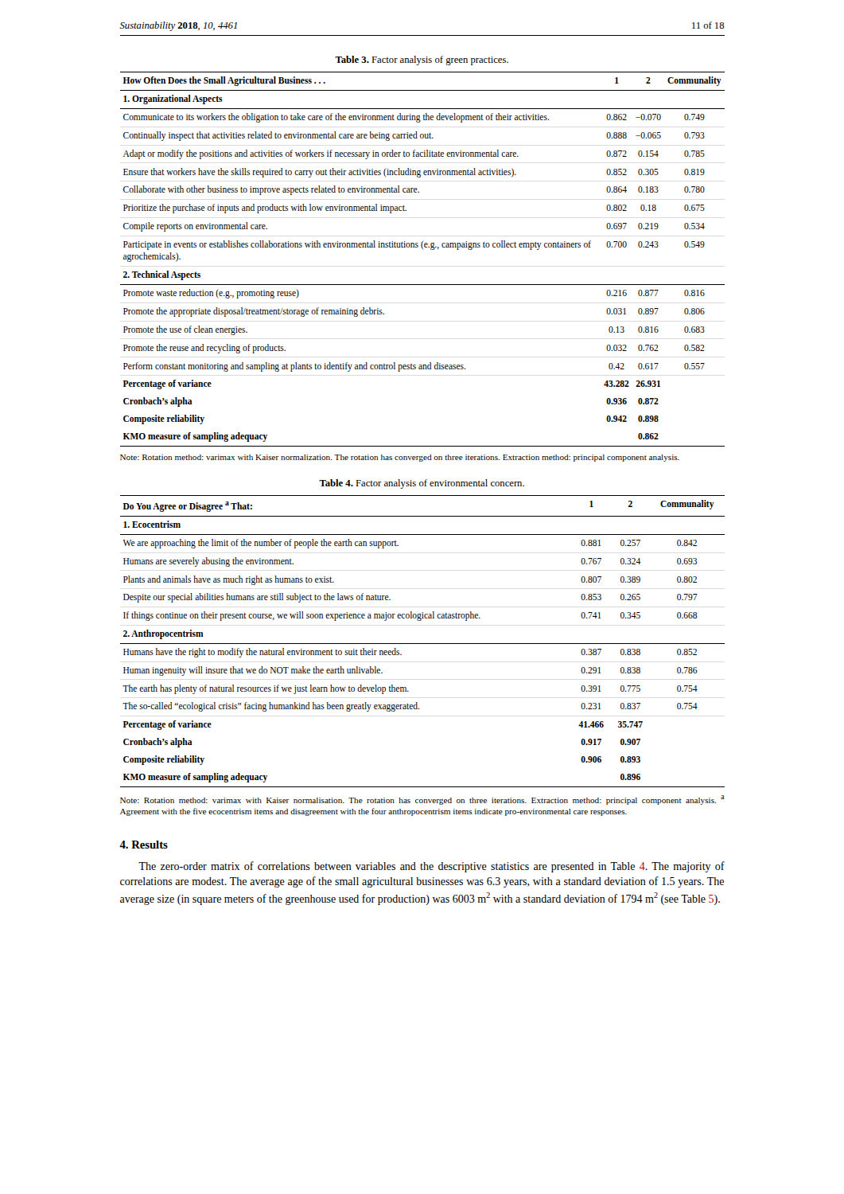Sustainability 2018, 10, 4461
11 of 18
Table 3. Factor analysis of green practices.
| How Often Does the Small Agricultural Business . . . | 1 | 2 | Communality |
| --- | --- | --- | --- |
| 1. Organizational Aspects |
| Communicate to its workers the obligation to take care of the environment during the development of their activities. | 0.862 | −0.070 | 0.749 |
| Continually inspect that activities related to environmental care are being carried out. | 0.888 | −0.065 | 0.793 |
| Adapt or modify the positions and activities of workers if necessary in order to facilitate environmental care. | 0.872 | 0.154 | 0.785 |
| Ensure that workers have the skills required to carry out their activities (including environmental activities). | 0.852 | 0.305 | 0.819 |
| Collaborate with other business to improve aspects related to environmental care. | 0.864 | 0.183 | 0.780 |
| Prioritize the purchase of inputs and products with low environmental impact. | 0.802 | 0.18 | 0.675 |
| Compile reports on environmental care. | 0.697 | 0.219 | 0.534 |
| Participate in events or establishes collaborations with environmental institutions (e.g., campaigns to collect empty containers of agrochemicals). | 0.700 | 0.243 | 0.549 |
| 2. Technical Aspects |
| Promote waste reduction (e.g., promoting reuse) | 0.216 | 0.877 | 0.816 |
| Promote the appropriate disposal/treatment/storage of remaining debris. | 0.031 | 0.897 | 0.806 |
| Promote the use of clean energies. | 0.13 | 0.816 | 0.683 |
| Promote the reuse and recycling of products. | 0.032 | 0.762 | 0.582 |
| Perform constant monitoring and sampling at plants to identify and control pests and diseases. | 0.42 | 0.617 | 0.557 |
| Percentage of variance | 43.282 | 26.931 | |
| Cronbach’s alpha | 0.936 | 0.872 | |
| Composite reliability | 0.942 | 0.898 | |
| KMO measure of sampling adequacy | | 0.862 | |
Note: Rotation method: varimax with Kaiser normalization. The rotation has converged on three iterations. Extraction method: principal component analysis.
Table 4. Factor analysis of environmental concern.
| Do You Agree or Disagree a That: | 1 | 2 | Communality |
| --- | --- | --- | --- |
| 1. Ecocentrism |
| We are approaching the limit of the number of people the earth can support. | 0.881 | 0.257 | 0.842 |
| Humans are severely abusing the environment. | 0.767 | 0.324 | 0.693 |
| Plants and animals have as much right as humans to exist. | 0.807 | 0.389 | 0.802 |
| Despite our special abilities humans are still subject to the laws of nature. | 0.853 | 0.265 | 0.797 |
| If things continue on their present course, we will soon experience a major ecological catastrophe. | 0.741 | 0.345 | 0.668 |
| 2. Anthropocentrism |
| Humans have the right to modify the natural environment to suit their needs. | 0.387 | 0.838 | 0.852 |
| Human ingenuity will insure that we do NOT make the earth unlivable. | 0.291 | 0.838 | 0.786 |
| The earth has plenty of natural resources if we just learn how to develop them. | 0.391 | 0.775 | 0.754 |
| The so-called “ecological crisis” facing humankind has been greatly exaggerated. | 0.231 | 0.837 | 0.754 |
| Percentage of variance | 41.466 | 35.747 | |
| Cronbach’s alpha | 0.917 | 0.907 | |
| Composite reliability | 0.906 | 0.893 | |
| KMO measure of sampling adequacy | | 0.896 | |
Note: Rotation method: varimax with Kaiser normalisation. The rotation has converged on three iterations. Extraction method: principal component analysis. a Agreement with the five ecocentrism items and disagreement with the four anthropocentrism items indicate pro-environmental care responses.
4. Results
The zero-order matrix of correlations between variables and the descriptive statistics are presented in Table 4. The majority of correlations are modest. The average age of the small agricultural businesses was 6.3 years, with a standard deviation of 1.5 years. The average size (in square meters of the greenhouse used for production) was 6003 m2 with a standard deviation of 1794 m2 (see Table 5).